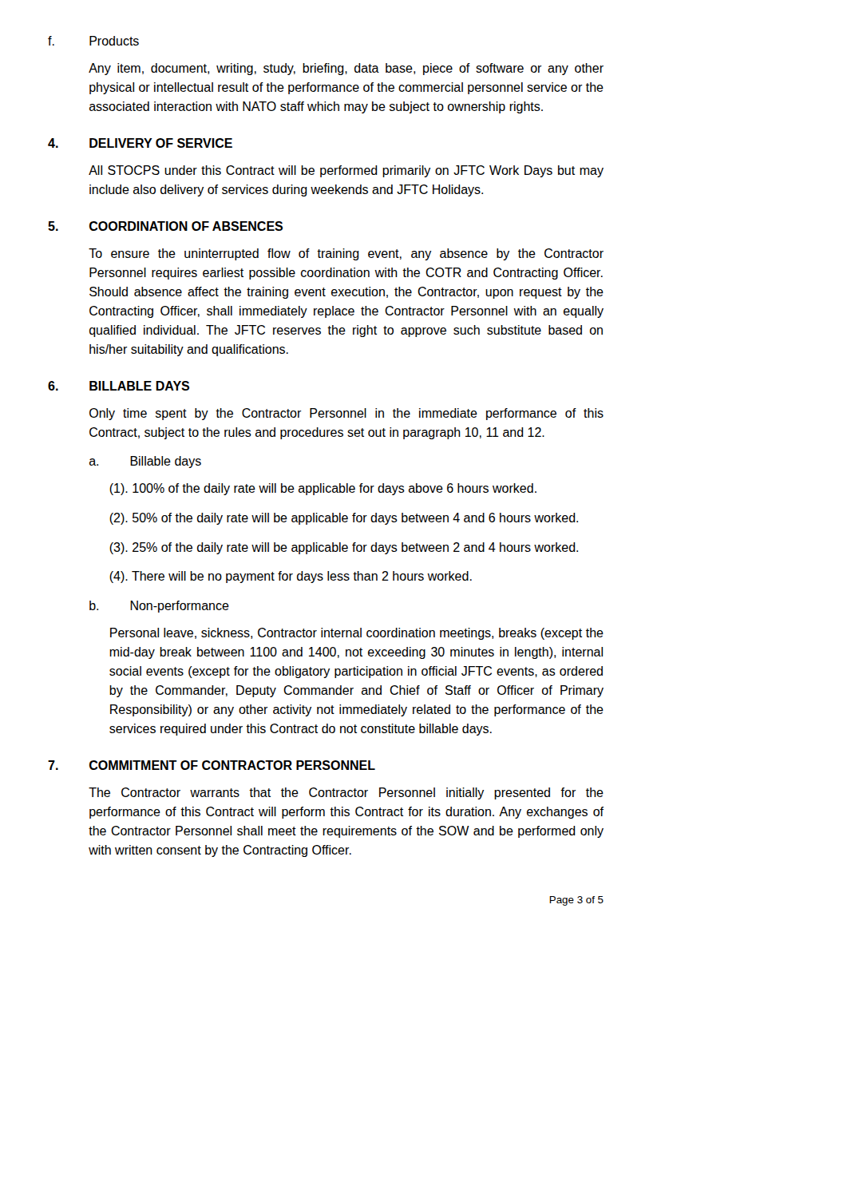f.
Products
Any item, document, writing, study, briefing, data base, piece of software or any other physical or intellectual result of the performance of the commercial personnel service or the associated interaction with NATO staff which may be subject to ownership rights.
4.
Delivery of Service
All STOCPS under this Contract will be performed primarily on JFTC Work Days but may include also delivery of services during weekends and JFTC Holidays.
5.
Coordination of Absences
To ensure the uninterrupted flow of training event, any absence by the Contractor Personnel requires earliest possible coordination with the COTR and Contracting Officer. Should absence affect the training event execution, the Contractor, upon request by the Contracting Officer, shall immediately replace the Contractor Personnel with an equally qualified individual. The JFTC reserves the right to approve such substitute based on his/her suitability and qualifications.
6.
Billable Days
Only time spent by the Contractor Personnel in the immediate performance of this Contract, subject to the rules and procedures set out in paragraph 10, 11 and 12.
a.
Billable days
(1). 100% of the daily rate will be applicable for days above 6 hours worked.
(2). 50% of the daily rate will be applicable for days between 4 and 6 hours worked.
(3). 25% of the daily rate will be applicable for days between 2 and 4 hours worked.
(4). There will be no payment for days less than 2 hours worked.
b.
Non-performance
Personal leave, sickness, Contractor internal coordination meetings, breaks (except the mid-day break between 1100 and 1400, not exceeding 30 minutes in length), internal social events (except for the obligatory participation in official JFTC events, as ordered by the Commander, Deputy Commander and Chief of Staff or Officer of Primary Responsibility) or any other activity not immediately related to the performance of the services required under this Contract do not constitute billable days.
7.
Commitment of Contractor Personnel
The Contractor warrants that the Contractor Personnel initially presented for the performance of this Contract will perform this Contract for its duration. Any exchanges of the Contractor Personnel shall meet the requirements of the SOW and be performed only with written consent by the Contracting Officer.
Page 3 of 5